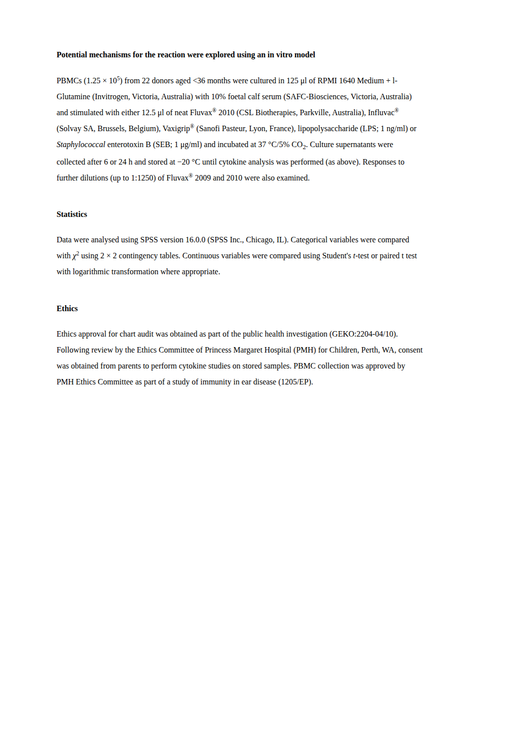Potential mechanisms for the reaction were explored using an in vitro model
PBMCs (1.25 × 105) from 22 donors aged <36 months were cultured in 125 μl of RPMI 1640 Medium + l-Glutamine (Invitrogen, Victoria, Australia) with 10% foetal calf serum (SAFC-Biosciences, Victoria, Australia) and stimulated with either 12.5 μl of neat Fluvax® 2010 (CSL Biotherapies, Parkville, Australia), Influvac® (Solvay SA, Brussels, Belgium), Vaxigrip® (Sanofi Pasteur, Lyon, France), lipopolysaccharide (LPS; 1 ng/ml) or Staphylococcal enterotoxin B (SEB; 1 μg/ml) and incubated at 37 °C/5% CO2. Culture supernatants were collected after 6 or 24 h and stored at −20 °C until cytokine analysis was performed (as above). Responses to further dilutions (up to 1:1250) of Fluvax® 2009 and 2010 were also examined.
Statistics
Data were analysed using SPSS version 16.0.0 (SPSS Inc., Chicago, IL). Categorical variables were compared with χ2 using 2 × 2 contingency tables. Continuous variables were compared using Student's t-test or paired t test with logarithmic transformation where appropriate.
Ethics
Ethics approval for chart audit was obtained as part of the public health investigation (GEKO:2204-04/10). Following review by the Ethics Committee of Princess Margaret Hospital (PMH) for Children, Perth, WA, consent was obtained from parents to perform cytokine studies on stored samples. PBMC collection was approved by PMH Ethics Committee as part of a study of immunity in ear disease (1205/EP).